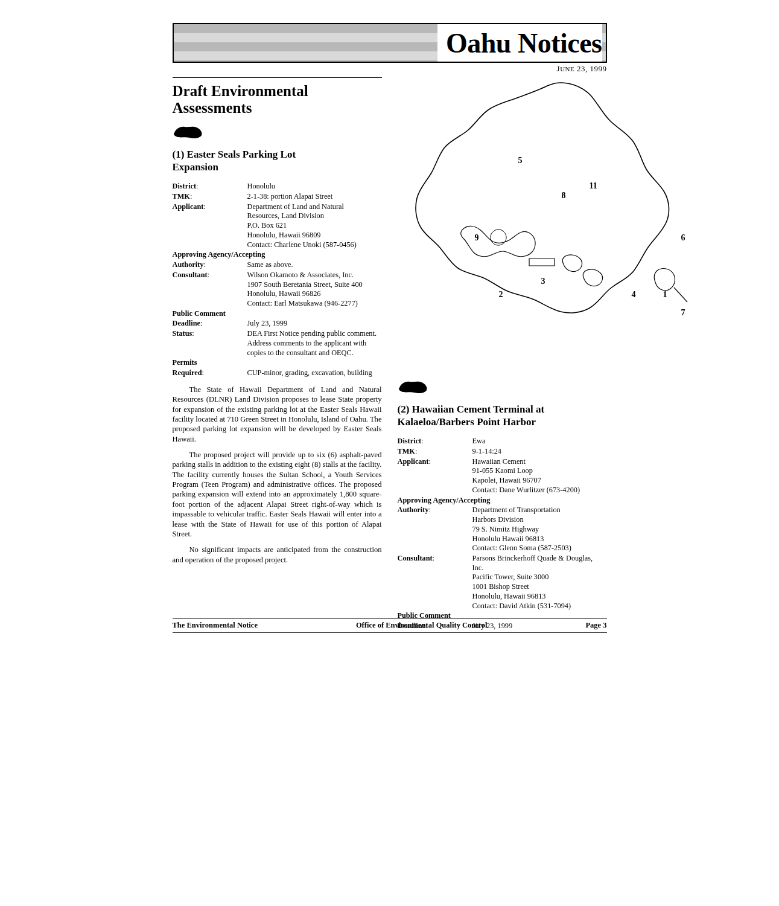Oahu Notices
JUNE 23, 1999
Draft Environmental Assessments
(1) Easter Seals Parking Lot
Expansion
| District : | Honolulu |
| TMK : | 2-1-38: portion Alapai Street |
| Applicant : | Department of Land and Natural Resources, Land Division P.O. Box 621 Honolulu, Hawaii 96809 Contact: Charlene Unoki (587-0456) |
| Approving Agency/Accepting |
| Authority : | Same as above. |
| Consultant : | Wilson Okamoto & Associates, Inc. 1907 South Beretania Street, Suite 400 Honolulu, Hawaii 96826 Contact: Earl Matsukawa (946-2277) |
| Public Comment |
| Deadline : | July 23, 1999 |
| Status : | DEA First Notice pending public comment. Address comments to the applicant with copies to the consultant and OEQC. |
| Permits |
| Required : | CUP-minor, grading, excavation, building |
The State of Hawaii Department of Land and Natural Resources (DLNR) Land Division proposes to lease State property for expansion of the existing parking lot at the Easter Seals Hawaii facility located at 710 Green Street in Honolulu, Island of Oahu. The proposed parking lot expansion will be developed by Easter Seals Hawaii.
The proposed project will provide up to six (6) asphalt-paved parking stalls in addition to the existing eight (8) stalls at the facility. The facility currently houses the Sultan School, a Youth Services Program (Teen Program) and administrative offices. The proposed parking expansion will extend into an approximately 1,800 square-foot portion of the adjacent Alapai Street right-of-way which is impassable to vehicular traffic. Easter Seals Hawaii will enter into a lease with the State of Hawaii for use of this portion of Alapai Street.
No significant impacts are anticipated from the construction and operation of the proposed project.
5 11 8 6 9 3 2 4 1 7 10
(2) Hawaiian Cement Terminal at
Kalaeloa/Barbers Point Harbor
| District : | Ewa |
| TMK : | 9-1-14:24 |
| Applicant : | Hawaiian Cement 91-055 Kaomi Loop Kapolei, Hawaii 96707 Contact: Dane Wurlitzer (673-4200) |
| Approving Agency/Accepting |
| Authority : | Department of Transportation Harbors Division 79 S. Nimitz Highway Honolulu Hawaii 96813 Contact: Glenn Soma (587-2503) |
| Consultant : | Parsons Brinckerhoff Quade & Douglas, Inc. Pacific Tower, Suite 3000 1001 Bishop Street Honolulu, Hawaii 96813 Contact: David Atkin (531-7094) |
| Public Comment |
| Deadline : | July 23, 1999 |
The Environmental Notice
Office of Environmental Quality Control
Page 3